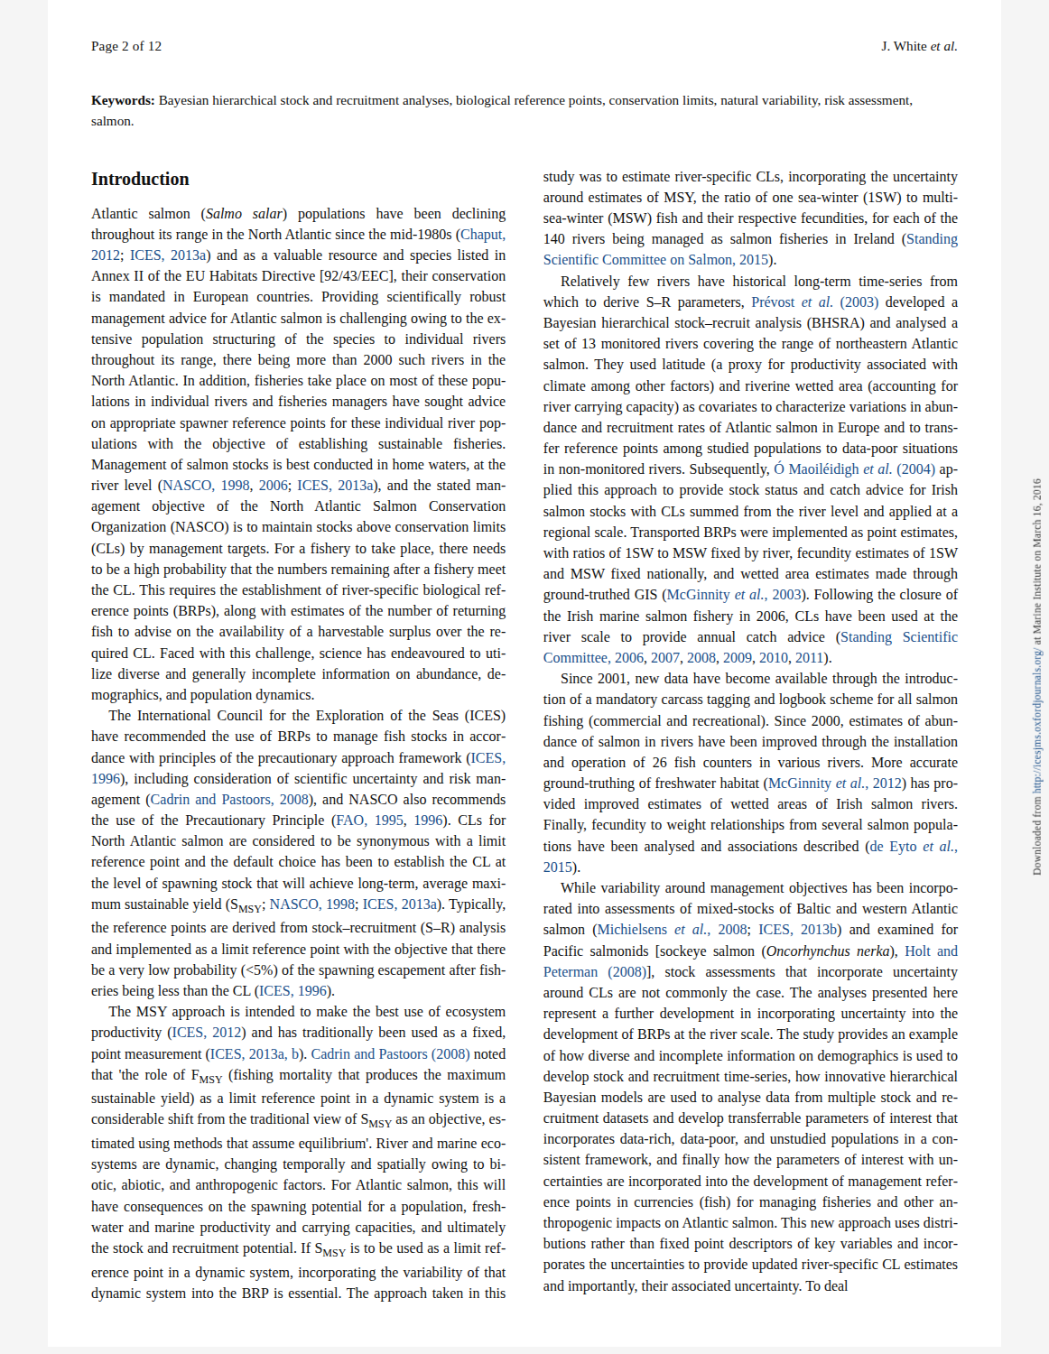Page 2 of 12 J. White et al.
Keywords: Bayesian hierarchical stock and recruitment analyses, biological reference points, conservation limits, natural variability, risk assessment, salmon.
Introduction
Atlantic salmon (Salmo salar) populations have been declining throughout its range in the North Atlantic since the mid-1980s (Chaput, 2012; ICES, 2013a) and as a valuable resource and species listed in Annex II of the EU Habitats Directive [92/43/EEC], their conservation is mandated in European countries. Providing scientifically robust management advice for Atlantic salmon is challenging owing to the extensive population structuring of the species to individual rivers throughout its range, there being more than 2000 such rivers in the North Atlantic. In addition, fisheries take place on most of these populations in individual rivers and fisheries managers have sought advice on appropriate spawner reference points for these individual river populations with the objective of establishing sustainable fisheries. Management of salmon stocks is best conducted in home waters, at the river level (NASCO, 1998, 2006; ICES, 2013a), and the stated management objective of the North Atlantic Salmon Conservation Organization (NASCO) is to maintain stocks above conservation limits (CLs) by management targets. For a fishery to take place, there needs to be a high probability that the numbers remaining after a fishery meet the CL. This requires the establishment of river-specific biological reference points (BRPs), along with estimates of the number of returning fish to advise on the availability of a harvestable surplus over the required CL. Faced with this challenge, science has endeavoured to utilize diverse and generally incomplete information on abundance, demographics, and population dynamics.
The International Council for the Exploration of the Seas (ICES) have recommended the use of BRPs to manage fish stocks in accordance with principles of the precautionary approach framework (ICES, 1996), including consideration of scientific uncertainty and risk management (Cadrin and Pastoors, 2008), and NASCO also recommends the use of the Precautionary Principle (FAO, 1995, 1996). CLs for North Atlantic salmon are considered to be synonymous with a limit reference point and the default choice has been to establish the CL at the level of spawning stock that will achieve long-term, average maximum sustainable yield (SMSY; NASCO, 1998; ICES, 2013a). Typically, the reference points are derived from stock–recruitment (S–R) analysis and implemented as a limit reference point with the objective that there be a very low probability (<5%) of the spawning escapement after fisheries being less than the CL (ICES, 1996).
The MSY approach is intended to make the best use of ecosystem productivity (ICES, 2012) and has traditionally been used as a fixed, point measurement (ICES, 2013a, b). Cadrin and Pastoors (2008) noted that 'the role of FMSY (fishing mortality that produces the maximum sustainable yield) as a limit reference point in a dynamic system is a considerable shift from the traditional view of SMSY as an objective, estimated using methods that assume equilibrium'. River and marine ecosystems are dynamic, changing temporally and spatially owing to biotic, abiotic, and anthropogenic factors. For Atlantic salmon, this will have consequences on the spawning potential for a population, freshwater and marine productivity and carrying capacities, and ultimately the stock and recruitment potential. If SMSY is to be used as a limit reference point in a dynamic system, incorporating the variability of that dynamic system into the BRP is essential. The approach taken in this study was to estimate river-specific CLs, incorporating the uncertainty around estimates of MSY, the ratio of one sea-winter (1SW) to multi-sea-winter (MSW) fish and their respective fecundities, for each of the 140 rivers being managed as salmon fisheries in Ireland (Standing Scientific Committee on Salmon, 2015).
Relatively few rivers have historical long-term time-series from which to derive S–R parameters, Prévost et al. (2003) developed a Bayesian hierarchical stock–recruit analysis (BHSRA) and analysed a set of 13 monitored rivers covering the range of northeastern Atlantic salmon. They used latitude (a proxy for productivity associated with climate among other factors) and riverine wetted area (accounting for river carrying capacity) as covariates to characterize variations in abundance and recruitment rates of Atlantic salmon in Europe and to transfer reference points among studied populations to data-poor situations in non-monitored rivers. Subsequently, Ó Maoiléidigh et al. (2004) applied this approach to provide stock status and catch advice for Irish salmon stocks with CLs summed from the river level and applied at a regional scale. Transported BRPs were implemented as point estimates, with ratios of 1SW to MSW fixed by river, fecundity estimates of 1SW and MSW fixed nationally, and wetted area estimates made through ground-truthed GIS (McGinnity et al., 2003). Following the closure of the Irish marine salmon fishery in 2006, CLs have been used at the river scale to provide annual catch advice (Standing Scientific Committee, 2006, 2007, 2008, 2009, 2010, 2011).
Since 2001, new data have become available through the introduction of a mandatory carcass tagging and logbook scheme for all salmon fishing (commercial and recreational). Since 2000, estimates of abundance of salmon in rivers have been improved through the installation and operation of 26 fish counters in various rivers. More accurate ground-truthing of freshwater habitat (McGinnity et al., 2012) has provided improved estimates of wetted areas of Irish salmon rivers. Finally, fecundity to weight relationships from several salmon populations have been analysed and associations described (de Eyto et al., 2015).
While variability around management objectives has been incorporated into assessments of mixed-stocks of Baltic and western Atlantic salmon (Michielsens et al., 2008; ICES, 2013b) and examined for Pacific salmonids [sockeye salmon (Oncorhynchus nerka), Holt and Peterman (2008)], stock assessments that incorporate uncertainty around CLs are not commonly the case. The analyses presented here represent a further development in incorporating uncertainty into the development of BRPs at the river scale. The study provides an example of how diverse and incomplete information on demographics is used to develop stock and recruitment time-series, how innovative hierarchical Bayesian models are used to analyse data from multiple stock and recruitment datasets and develop transferrable parameters of interest that incorporates data-rich, data-poor, and unstudied populations in a consistent framework, and finally how the parameters of interest with uncertainties are incorporated into the development of management reference points in currencies (fish) for managing fisheries and other anthropogenic impacts on Atlantic salmon. This new approach uses distributions rather than fixed point descriptors of key variables and incorporates the uncertainties to provide updated river-specific CL estimates and importantly, their associated uncertainty. To deal
Downloaded from http://icesjms.oxfordjournals.org/ at Marine Institute on March 16, 2016